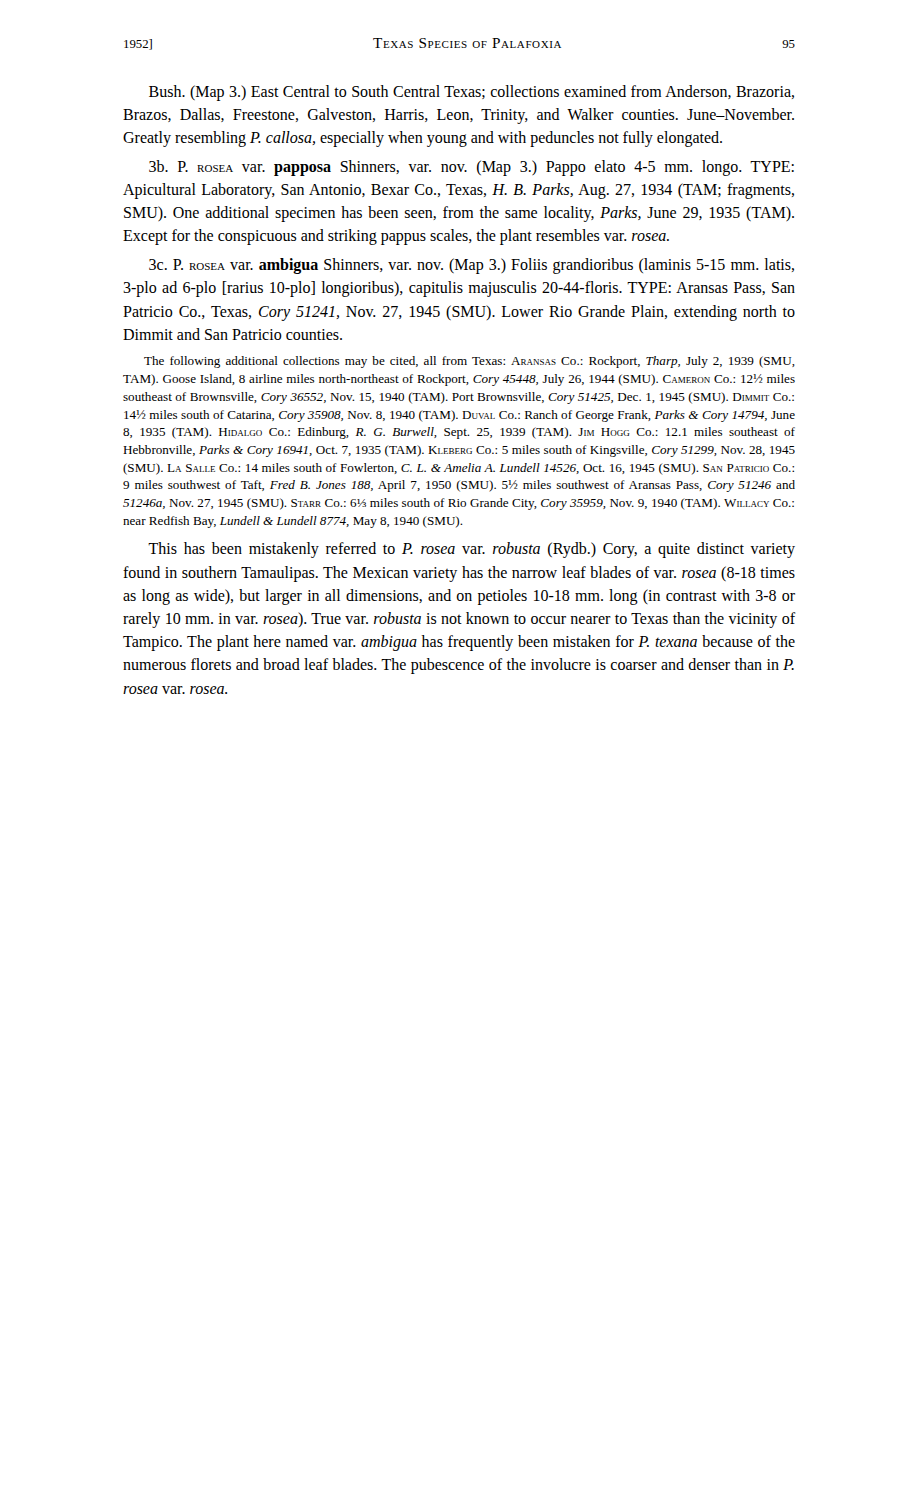1952] Texas Species of Palafoxia 95
Bush. (Map 3.) East Central to South Central Texas; collections examined from Anderson, Brazoria, Brazos, Dallas, Freestone, Galveston, Harris, Leon, Trinity, and Walker counties. June–November. Greatly resembling P. callosa, especially when young and with peduncles not fully elongated.
3b. P. rosea var. papposa Shinners, var. nov. (Map 3.) Pappo elato 4-5 mm. longo. TYPE: Apicultural Laboratory, San Antonio, Bexar Co., Texas, H. B. Parks, Aug. 27, 1934 (TAM; fragments, SMU). One additional specimen has been seen, from the same locality, Parks, June 29, 1935 (TAM). Except for the conspicuous and striking pappus scales, the plant resembles var. rosea.
3c. P. rosea var. ambigua Shinners, var. nov. (Map 3.) Foliis grandioribus (laminis 5-15 mm. latis, 3-plo ad 6-plo [rarius 10-plo] longioribus), capitulis majusculis 20-44-floris. TYPE: Aransas Pass, San Patricio Co., Texas, Cory 51241, Nov. 27, 1945 (SMU). Lower Rio Grande Plain, extending north to Dimmit and San Patricio counties.
The following additional collections may be cited, all from Texas: Aransas Co.: Rockport, Tharp, July 2, 1939 (SMU, TAM). Goose Island, 8 airline miles north-northeast of Rockport, Cory 45448, July 26, 1944 (SMU). Cameron Co.: 12½ miles southeast of Brownsville, Cory 36552, Nov. 15, 1940 (TAM). Port Brownsville, Cory 51425, Dec. 1, 1945 (SMU). Dimmit Co.: 14½ miles south of Catarina, Cory 35908, Nov. 8, 1940 (TAM). Duval Co.: Ranch of George Frank, Parks & Cory 14794, June 8, 1935 (TAM). Hidalgo Co.: Edinburg, R. G. Burwell, Sept. 25, 1939 (TAM). Jim Hogg Co.: 12.1 miles southeast of Hebbronville, Parks & Cory 16941, Oct. 7, 1935 (TAM). Kleberg Co.: 5 miles south of Kingsville, Cory 51299, Nov. 28, 1945 (SMU). La Salle Co.: 14 miles south of Fowlerton, C. L. & Amelia A. Lundell 14526, Oct. 16, 1945 (SMU). San Patricio Co.: 9 miles southwest of Taft, Fred B. Jones 188, April 7, 1950 (SMU). 5½ miles southwest of Aransas Pass, Cory 51246 and 51246a, Nov. 27, 1945 (SMU). Starr Co.: 6⅓ miles south of Rio Grande City, Cory 35959, Nov. 9, 1940 (TAM). Willacy Co.: near Redfish Bay, Lundell & Lundell 8774, May 8, 1940 (SMU).
This has been mistakenly referred to P. rosea var. robusta (Rydb.) Cory, a quite distinct variety found in southern Tamaulipas. The Mexican variety has the narrow leaf blades of var. rosea (8-18 times as long as wide), but larger in all dimensions, and on petioles 10-18 mm. long (in contrast with 3-8 or rarely 10 mm. in var. rosea). True var. robusta is not known to occur nearer to Texas than the vicinity of Tampico. The plant here named var. ambigua has frequently been mistaken for P. texana because of the numerous florets and broad leaf blades. The pubescence of the involucre is coarser and denser than in P. rosea var. rosea.